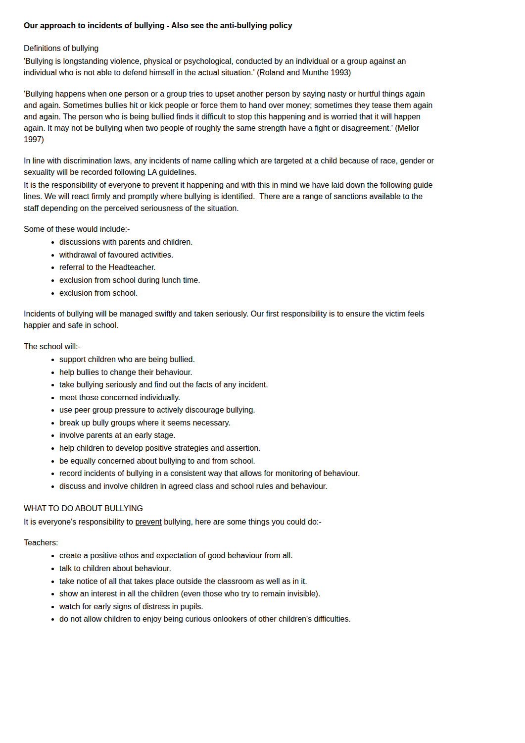Our approach to incidents of bullying - Also see the anti-bullying policy
Definitions of bullying
'Bullying is longstanding violence, physical or psychological, conducted by an individual or a group against an individual who is not able to defend himself in the actual situation.' (Roland and Munthe 1993)
'Bullying happens when one person or a group tries to upset another person by saying nasty or hurtful things again and again. Sometimes bullies hit or kick people or force them to hand over money; sometimes they tease them again and again. The person who is being bullied finds it difficult to stop this happening and is worried that it will happen again. It may not be bullying when two people of roughly the same strength have a fight or disagreement.' (Mellor 1997)
In line with discrimination laws, any incidents of name calling which are targeted at a child because of race, gender or sexuality will be recorded following LA guidelines.
It is the responsibility of everyone to prevent it happening and with this in mind we have laid down the following guide lines. We will react firmly and promptly where bullying is identified. There are a range of sanctions available to the staff depending on the perceived seriousness of the situation.
Some of these would include:-
discussions with parents and children.
withdrawal of favoured activities.
referral to the Headteacher.
exclusion from school during lunch time.
exclusion from school.
Incidents of bullying will be managed swiftly and taken seriously. Our first responsibility is to ensure the victim feels happier and safe in school.
The school will:-
support children who are being bullied.
help bullies to change their behaviour.
take bullying seriously and find out the facts of any incident.
meet those concerned individually.
use peer group pressure to actively discourage bullying.
break up bully groups where it seems necessary.
involve parents at an early stage.
help children to develop positive strategies and assertion.
be equally concerned about bullying to and from school.
record incidents of bullying in a consistent way that allows for monitoring of behaviour.
discuss and involve children in agreed class and school rules and behaviour.
WHAT TO DO ABOUT BULLYING
It is everyone's responsibility to prevent bullying, here are some things you could do:-
Teachers:
create a positive ethos and expectation of good behaviour from all.
talk to children about behaviour.
take notice of all that takes place outside the classroom as well as in it.
show an interest in all the children (even those who try to remain invisible).
watch for early signs of distress in pupils.
do not allow children to enjoy being curious onlookers of other children's difficulties.